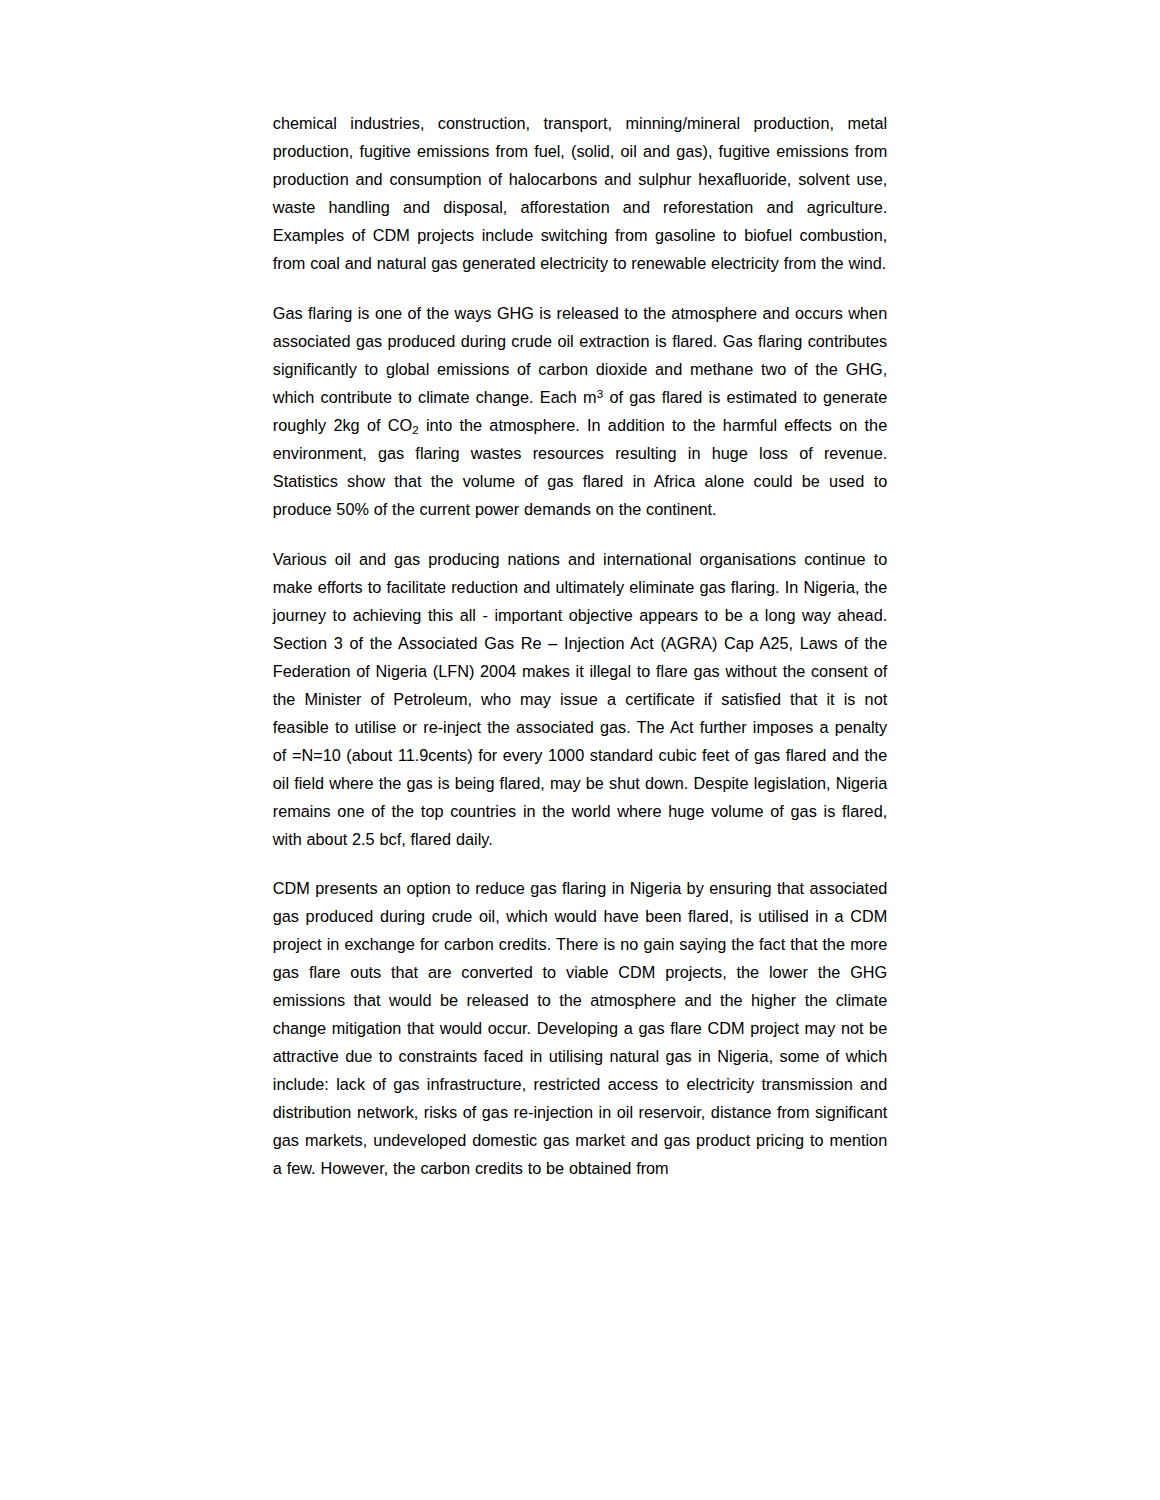chemical industries, construction, transport, minning/mineral production, metal production, fugitive emissions from fuel, (solid, oil and gas), fugitive emissions from production and consumption of halocarbons and sulphur hexafluoride, solvent use, waste handling and disposal, afforestation and reforestation and agriculture. Examples of CDM projects include switching from gasoline to biofuel combustion, from coal and natural gas generated electricity to renewable electricity from the wind.
Gas flaring is one of the ways GHG is released to the atmosphere and occurs when associated gas produced during crude oil extraction is flared. Gas flaring contributes significantly to global emissions of carbon dioxide and methane two of the GHG, which contribute to climate change. Each m3 of gas flared is estimated to generate roughly 2kg of CO2 into the atmosphere. In addition to the harmful effects on the environment, gas flaring wastes resources resulting in huge loss of revenue. Statistics show that the volume of gas flared in Africa alone could be used to produce 50% of the current power demands on the continent.
Various oil and gas producing nations and international organisations continue to make efforts to facilitate reduction and ultimately eliminate gas flaring. In Nigeria, the journey to achieving this all - important objective appears to be a long way ahead. Section 3 of the Associated Gas Re – Injection Act (AGRA) Cap A25, Laws of the Federation of Nigeria (LFN) 2004 makes it illegal to flare gas without the consent of the Minister of Petroleum, who may issue a certificate if satisfied that it is not feasible to utilise or re-inject the associated gas. The Act further imposes a penalty of =N=10 (about 11.9cents) for every 1000 standard cubic feet of gas flared and the oil field where the gas is being flared, may be shut down. Despite legislation, Nigeria remains one of the top countries in the world where huge volume of gas is flared, with about 2.5 bcf, flared daily.
CDM presents an option to reduce gas flaring in Nigeria by ensuring that associated gas produced during crude oil, which would have been flared, is utilised in a CDM project in exchange for carbon credits. There is no gain saying the fact that the more gas flare outs that are converted to viable CDM projects, the lower the GHG emissions that would be released to the atmosphere and the higher the climate change mitigation that would occur. Developing a gas flare CDM project may not be attractive due to constraints faced in utilising natural gas in Nigeria, some of which include: lack of gas infrastructure, restricted access to electricity transmission and distribution network, risks of gas re-injection in oil reservoir, distance from significant gas markets, undeveloped domestic gas market and gas product pricing to mention a few. However, the carbon credits to be obtained from